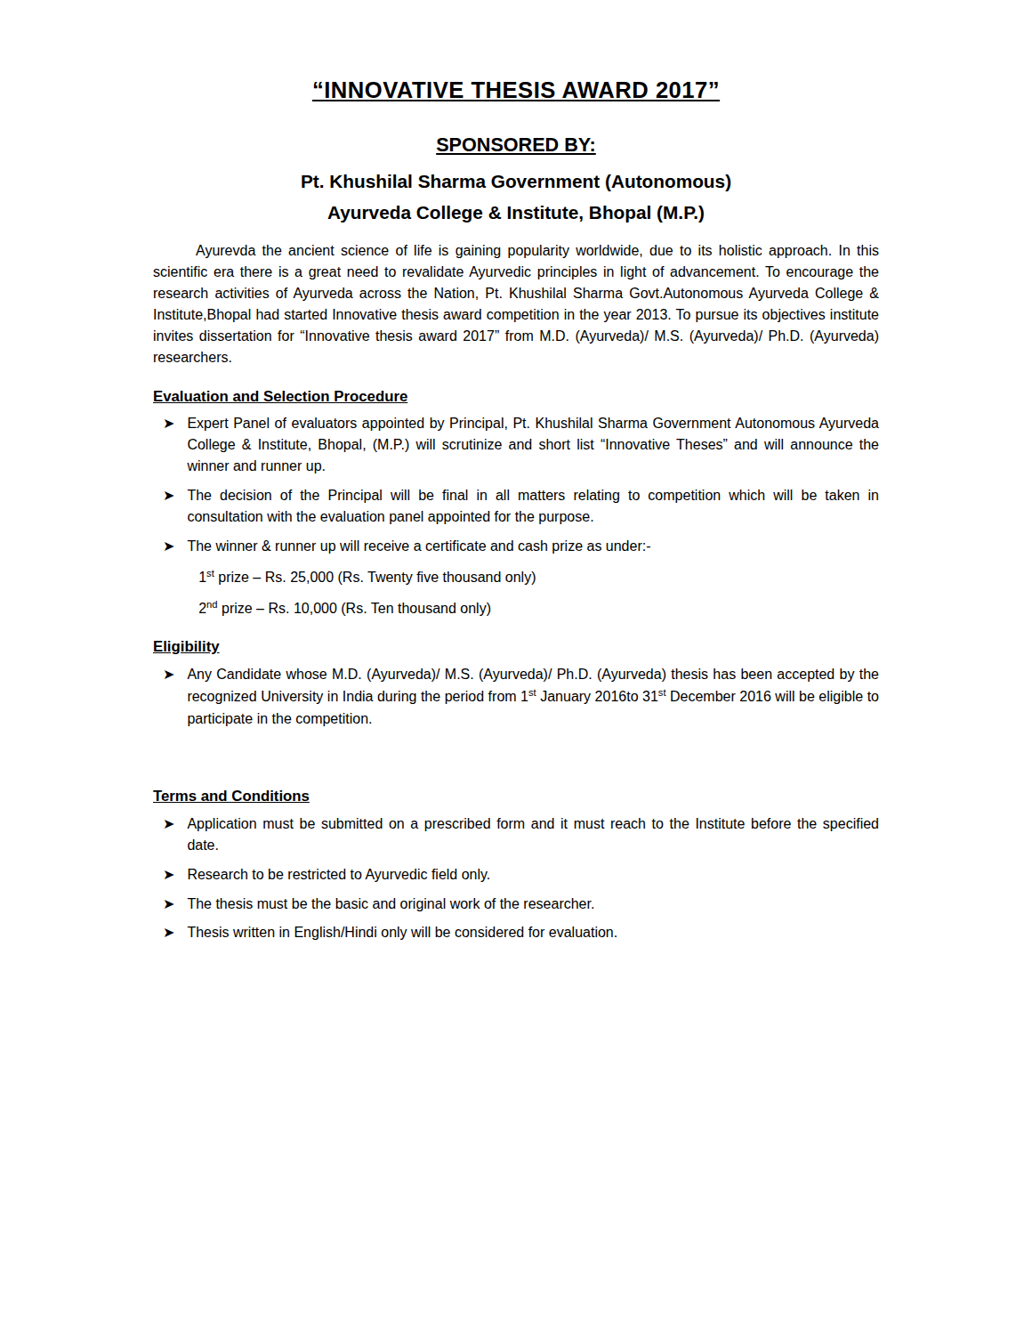“INNOVATIVE THESIS AWARD 2017”
SPONSORED BY:
Pt. Khushilal Sharma Government (Autonomous)
Ayurveda College & Institute, Bhopal (M.P.)
Ayurevda the ancient science of life is gaining popularity worldwide, due to its holistic approach. In this scientific era there is a great need to revalidate Ayurvedic principles in light of advancement. To encourage the research activities of Ayurveda across the Nation, Pt. Khushilal Sharma Govt.Autonomous Ayurveda College & Institute,Bhopal had started Innovative thesis award competition in the year 2013. To pursue its objectives institute invites dissertation for “Innovative thesis award 2017” from M.D. (Ayurveda)/ M.S. (Ayurveda)/ Ph.D. (Ayurveda) researchers.
Evaluation and Selection Procedure
Expert Panel of evaluators appointed by Principal, Pt. Khushilal Sharma Government Autonomous Ayurveda College & Institute, Bhopal, (M.P.) will scrutinize and short list “Innovative Theses” and will announce the winner and runner up.
The decision of the Principal will be final in all matters relating to competition which will be taken in consultation with the evaluation panel appointed for the purpose.
The winner & runner up will receive a certificate and cash prize as under:-
1st prize – Rs. 25,000 (Rs. Twenty five thousand only)
2nd prize – Rs. 10,000 (Rs. Ten thousand only)
Eligibility
Any Candidate whose M.D. (Ayurveda)/ M.S. (Ayurveda)/ Ph.D. (Ayurveda) thesis has been accepted by the recognized University in India during the period from 1st January 2016to 31st December 2016 will be eligible to participate in the competition.
Terms and Conditions
Application must be submitted on a prescribed form and it must reach to the Institute before the specified date.
Research to be restricted to Ayurvedic field only.
The thesis must be the basic and original work of the researcher.
Thesis written in English/Hindi only will be considered for evaluation.